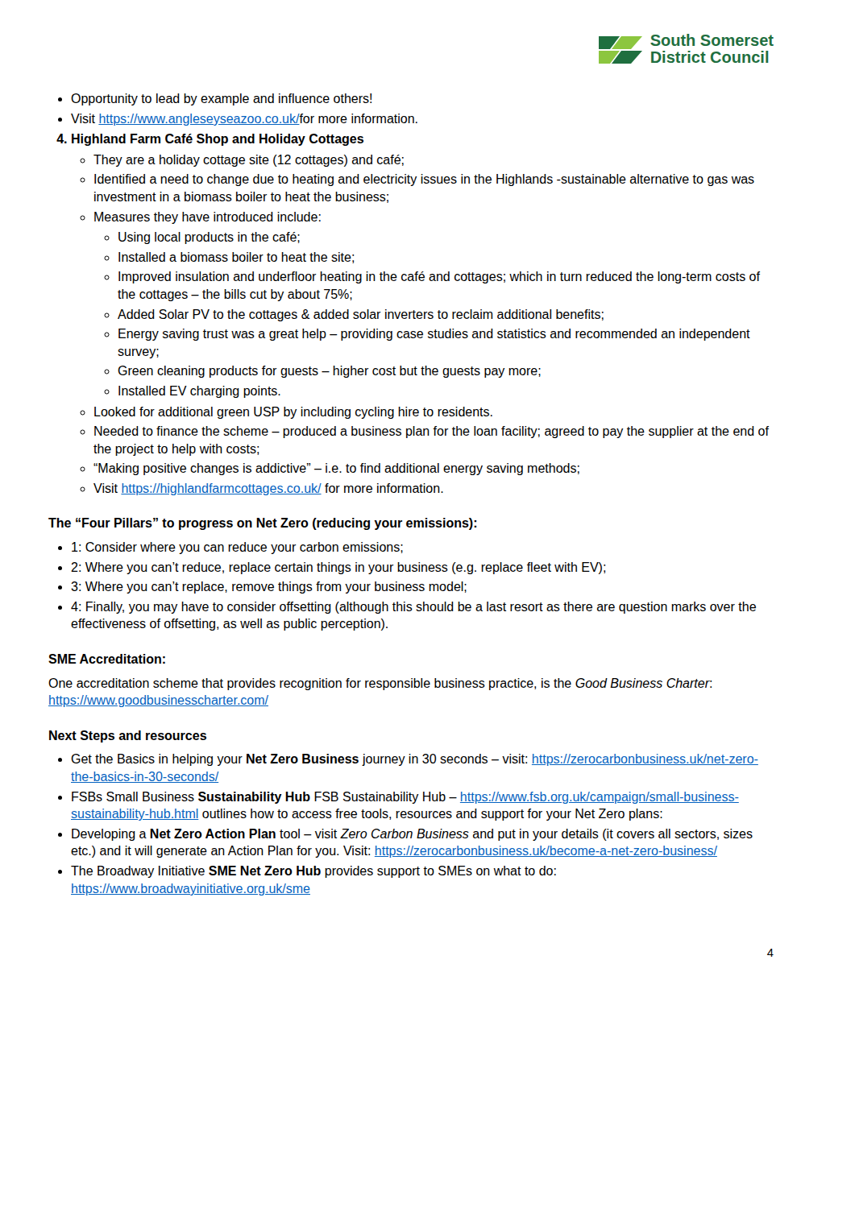South Somerset
District Council
Opportunity to lead by example and influence others!
Visit https://www.angleseyseazoo.co.uk/for more information.
Highland Farm Café Shop and Holiday Cottages
They are a holiday cottage site (12 cottages) and café;
Identified a need to change due to heating and electricity issues in the Highlands -sustainable alternative to gas was investment in a biomass boiler to heat the business;
Measures they have introduced include:
Using local products in the café;
Installed a biomass boiler to heat the site;
Improved insulation and underfloor heating in the café and cottages; which in turn reduced the long-term costs of the cottages – the bills cut by about 75%;
Added Solar PV to the cottages & added solar inverters to reclaim additional benefits;
Energy saving trust was a great help – providing case studies and statistics and recommended an independent survey;
Green cleaning products for guests – higher cost but the guests pay more;
Installed EV charging points.
Looked for additional green USP by including cycling hire to residents.
Needed to finance the scheme – produced a business plan for the loan facility; agreed to pay the supplier at the end of the project to help with costs;
“Making positive changes is addictive” – i.e. to find additional energy saving methods;
Visit https://highlandfarmcottages.co.uk/ for more information.
The “Four Pillars” to progress on Net Zero (reducing your emissions):
1: Consider where you can reduce your carbon emissions;
2: Where you can’t reduce, replace certain things in your business (e.g. replace fleet with EV);
3: Where you can’t replace, remove things from your business model;
4: Finally, you may have to consider offsetting (although this should be a last resort as there are question marks over the effectiveness of offsetting, as well as public perception).
SME Accreditation:
One accreditation scheme that provides recognition for responsible business practice, is the Good Business Charter: https://www.goodbusinesscharter.com/
Next Steps and resources
Get the Basics in helping your Net Zero Business journey in 30 seconds – visit: https://zerocarbonbusiness.uk/net-zero-the-basics-in-30-seconds/
FSBs Small Business Sustainability Hub FSB Sustainability Hub – https://www.fsb.org.uk/campaign/small-business-sustainability-hub.html outlines how to access free tools, resources and support for your Net Zero plans:
Developing a Net Zero Action Plan tool – visit Zero Carbon Business and put in your details (it covers all sectors, sizes etc.) and it will generate an Action Plan for you. Visit: https://zerocarbonbusiness.uk/become-a-net-zero-business/
The Broadway Initiative SME Net Zero Hub provides support to SMEs on what to do: https://www.broadwayinitiative.org.uk/sme
4